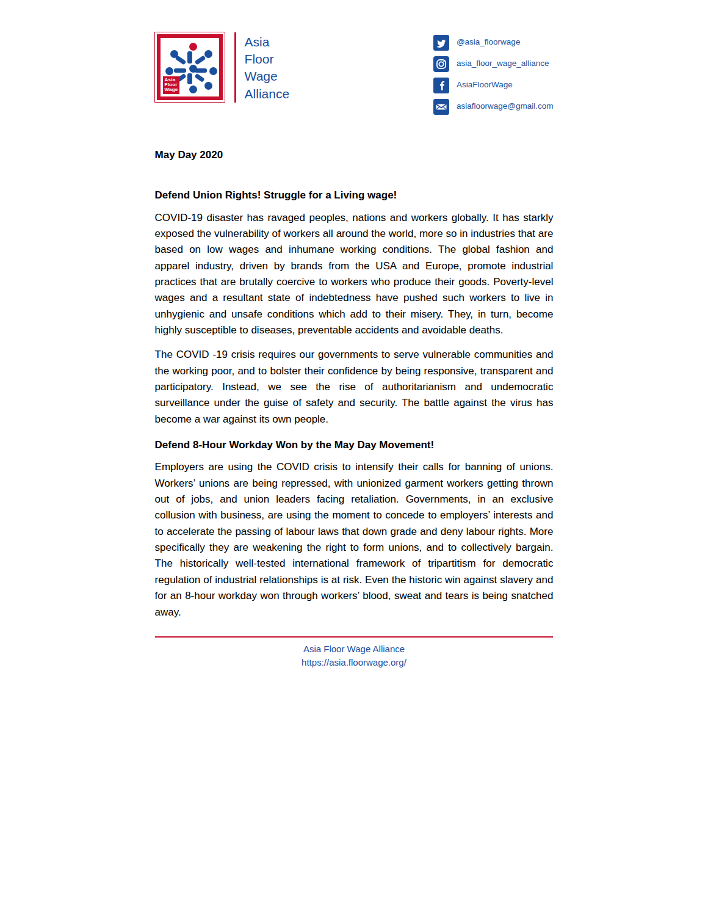Asia
Floor
Wage
Asia Floor Wage Alliance
@asia_floorwage
asia_floor_wage_alliance
AsiaFloorWage
asiafloorwage@gmail.com
May Day 2020
Defend Union Rights! Struggle for a Living wage!
COVID-19 disaster has ravaged peoples, nations and workers globally. It has starkly exposed the vulnerability of workers all around the world, more so in industries that are based on low wages and inhumane working conditions. The global fashion and apparel industry, driven by brands from the USA and Europe, promote industrial practices that are brutally coercive to workers who produce their goods. Poverty-level wages and a resultant state of indebtedness have pushed such workers to live in unhygienic and unsafe conditions which add to their misery. They, in turn, become highly susceptible to diseases, preventable accidents and avoidable deaths.
The COVID -19 crisis requires our governments to serve vulnerable communities and the working poor, and to bolster their confidence by being responsive, transparent and participatory. Instead, we see the rise of authoritarianism and undemocratic surveillance under the guise of safety and security. The battle against the virus has become a war against its own people.
Defend 8-Hour Workday Won by the May Day Movement!
Employers are using the COVID crisis to intensify their calls for banning of unions. Workers’ unions are being repressed, with unionized garment workers getting thrown out of jobs, and union leaders facing retaliation. Governments, in an exclusive collusion with business, are using the moment to concede to employers’ interests and to accelerate the passing of labour laws that down grade and deny labour rights. More specifically they are weakening the right to form unions, and to collectively bargain. The historically well-tested international framework of tripartitism for democratic regulation of industrial relationships is at risk. Even the historic win against slavery and for an 8-hour workday won through workers’ blood, sweat and tears is being snatched away.
Asia Floor Wage Alliance
https://asia.floorwage.org/